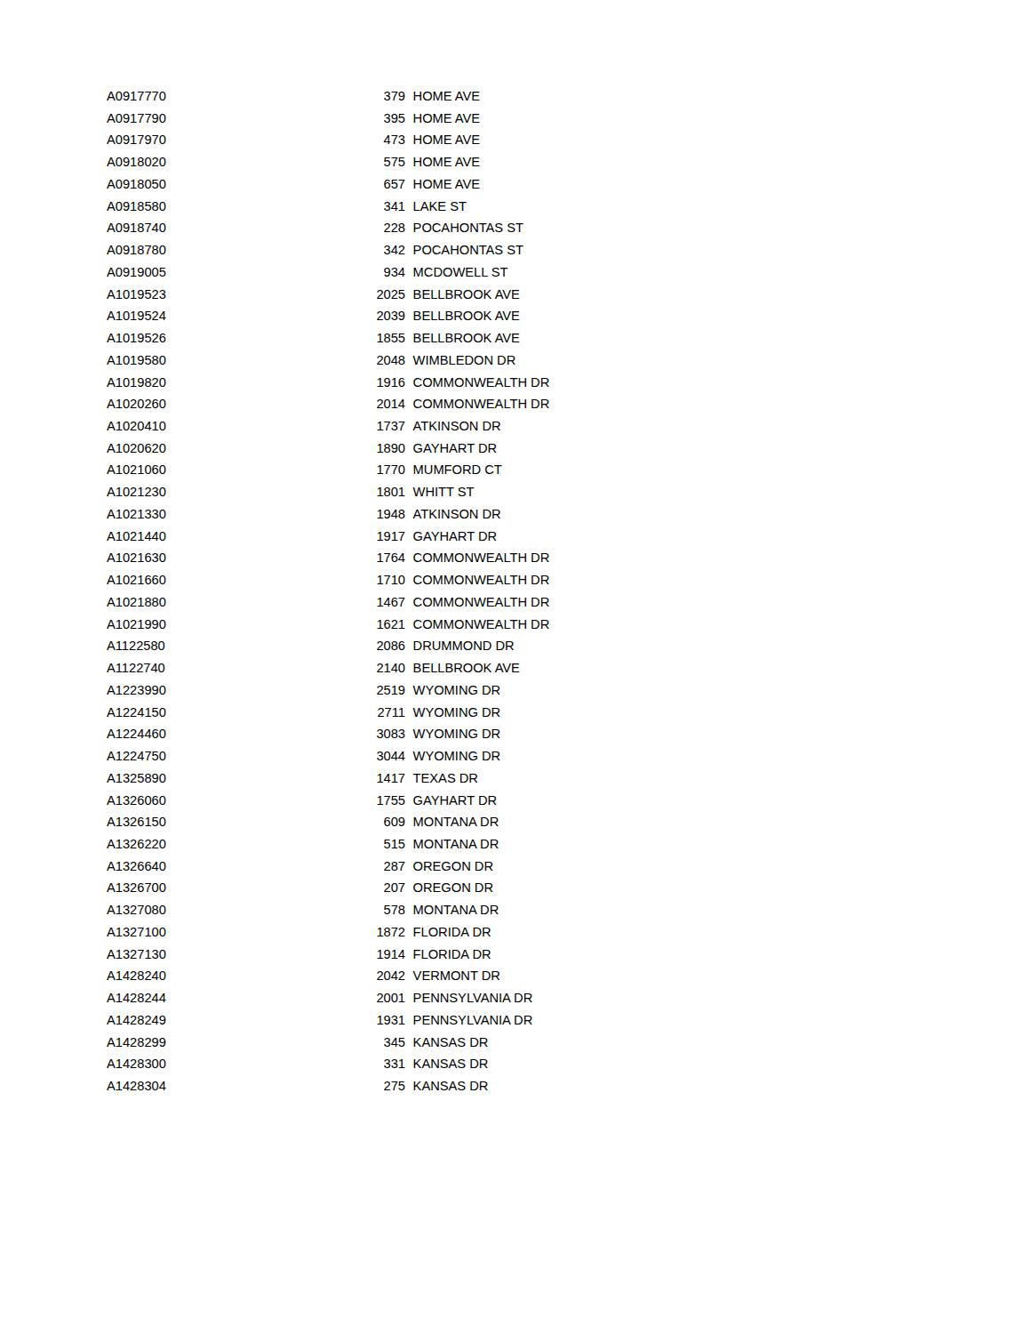| A0917770 | 379 | HOME AVE |
| A0917790 | 395 | HOME AVE |
| A0917970 | 473 | HOME AVE |
| A0918020 | 575 | HOME AVE |
| A0918050 | 657 | HOME AVE |
| A0918580 | 341 | LAKE ST |
| A0918740 | 228 | POCAHONTAS ST |
| A0918780 | 342 | POCAHONTAS ST |
| A0919005 | 934 | MCDOWELL ST |
| A1019523 | 2025 | BELLBROOK AVE |
| A1019524 | 2039 | BELLBROOK AVE |
| A1019526 | 1855 | BELLBROOK AVE |
| A1019580 | 2048 | WIMBLEDON DR |
| A1019820 | 1916 | COMMONWEALTH DR |
| A1020260 | 2014 | COMMONWEALTH DR |
| A1020410 | 1737 | ATKINSON DR |
| A1020620 | 1890 | GAYHART DR |
| A1021060 | 1770 | MUMFORD CT |
| A1021230 | 1801 | WHITT ST |
| A1021330 | 1948 | ATKINSON DR |
| A1021440 | 1917 | GAYHART DR |
| A1021630 | 1764 | COMMONWEALTH DR |
| A1021660 | 1710 | COMMONWEALTH DR |
| A1021880 | 1467 | COMMONWEALTH DR |
| A1021990 | 1621 | COMMONWEALTH DR |
| A1122580 | 2086 | DRUMMOND DR |
| A1122740 | 2140 | BELLBROOK AVE |
| A1223990 | 2519 | WYOMING DR |
| A1224150 | 2711 | WYOMING DR |
| A1224460 | 3083 | WYOMING DR |
| A1224750 | 3044 | WYOMING DR |
| A1325890 | 1417 | TEXAS DR |
| A1326060 | 1755 | GAYHART DR |
| A1326150 | 609 | MONTANA DR |
| A1326220 | 515 | MONTANA DR |
| A1326640 | 287 | OREGON DR |
| A1326700 | 207 | OREGON DR |
| A1327080 | 578 | MONTANA DR |
| A1327100 | 1872 | FLORIDA DR |
| A1327130 | 1914 | FLORIDA DR |
| A1428240 | 2042 | VERMONT DR |
| A1428244 | 2001 | PENNSYLVANIA DR |
| A1428249 | 1931 | PENNSYLVANIA DR |
| A1428299 | 345 | KANSAS DR |
| A1428300 | 331 | KANSAS DR |
| A1428304 | 275 | KANSAS DR |